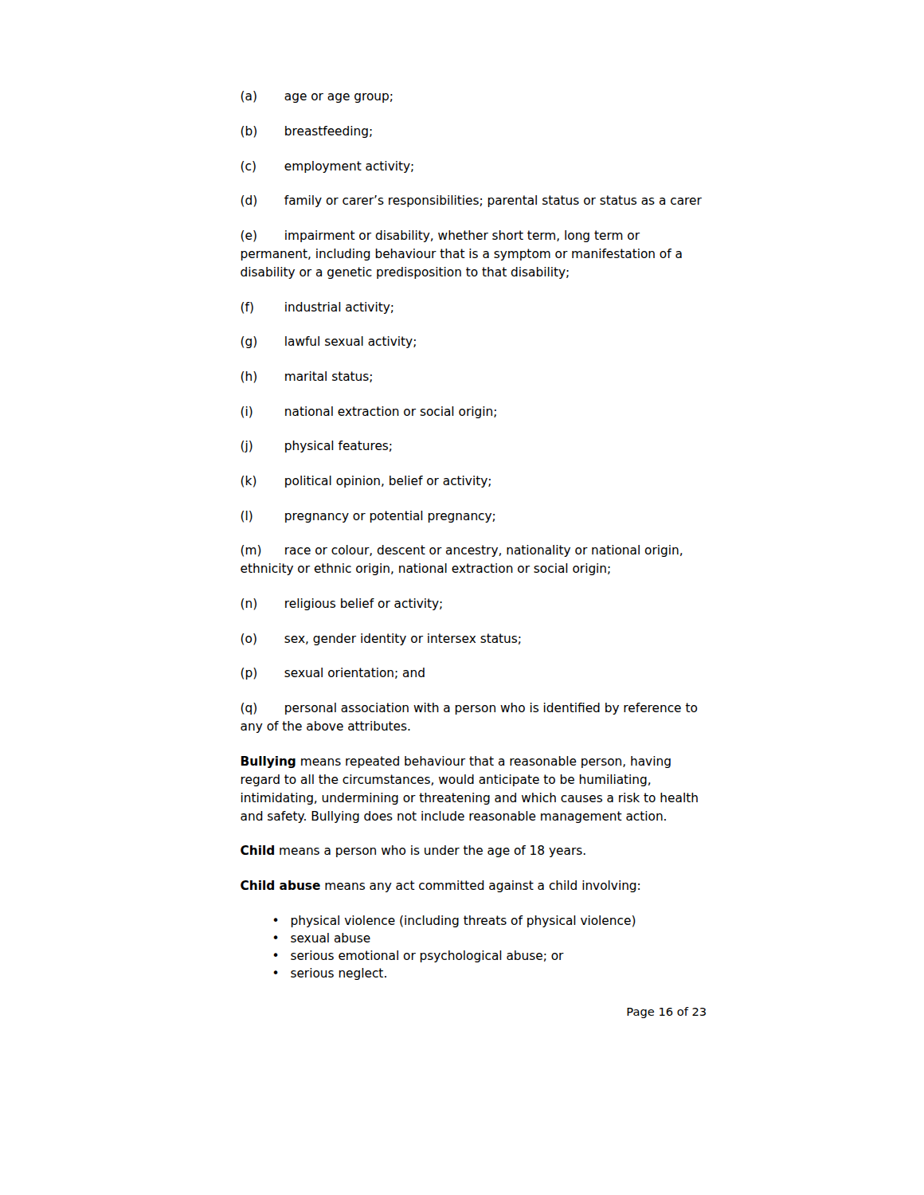(a) age or age group;
(b) breastfeeding;
(c) employment activity;
(d) family or carer’s responsibilities; parental status or status as a carer
(e) impairment or disability, whether short term, long term or permanent, including behaviour that is a symptom or manifestation of a disability or a genetic predisposition to that disability;
(f) industrial activity;
(g) lawful sexual activity;
(h) marital status;
(i) national extraction or social origin;
(j) physical features;
(k) political opinion, belief or activity;
(l) pregnancy or potential pregnancy;
(m) race or colour, descent or ancestry, nationality or national origin, ethnicity or ethnic origin, national extraction or social origin;
(n) religious belief or activity;
(o) sex, gender identity or intersex status;
(p) sexual orientation; and
(q) personal association with a person who is identified by reference to any of the above attributes.
Bullying means repeated behaviour that a reasonable person, having regard to all the circumstances, would anticipate to be humiliating, intimidating, undermining or threatening and which causes a risk to health and safety. Bullying does not include reasonable management action.
Child means a person who is under the age of 18 years.
Child abuse means any act committed against a child involving:
physical violence (including threats of physical violence)
sexual abuse
serious emotional or psychological abuse; or
serious neglect.
Page 16 of 23